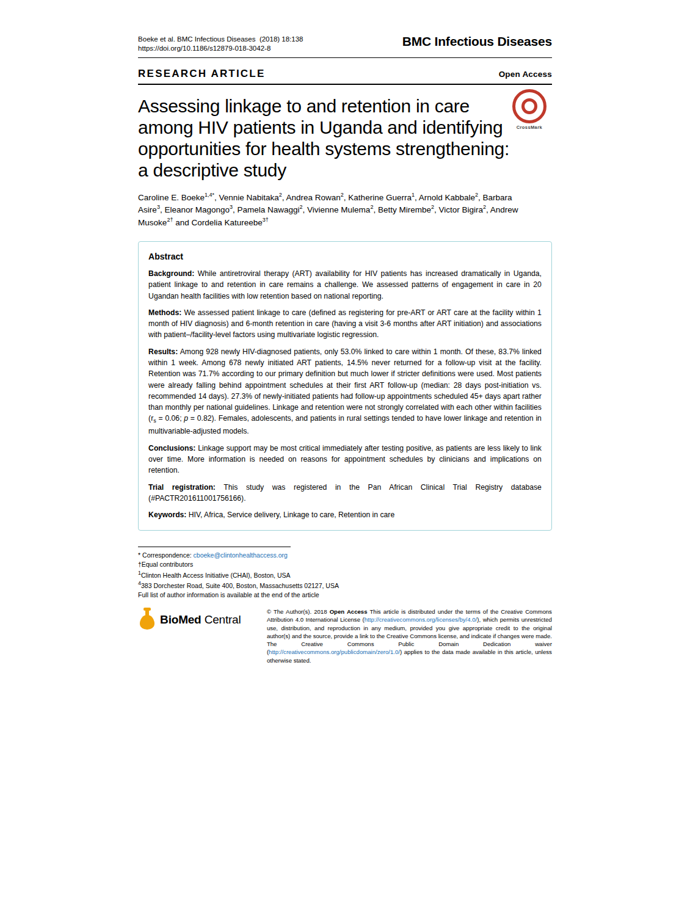Boeke et al. BMC Infectious Diseases (2018) 18:138
https://doi.org/10.1186/s12879-018-3042-8
BMC Infectious Diseases
Research Article
Open Access
CrossMark
Assessing linkage to and retention in care among HIV patients in Uganda and identifying opportunities for health systems strengthening: a descriptive study
Caroline E. Boeke1,4*, Vennie Nabitaka2, Andrea Rowan2, Katherine Guerra1, Arnold Kabbale2, Barbara Asire3, Eleanor Magongo3, Pamela Nawaggi2, Vivienne Mulema2, Betty Mirembe2, Victor Bigira2, Andrew Musoke2† and Cordelia Katureebe3†
Abstract
Background: While antiretroviral therapy (ART) availability for HIV patients has increased dramatically in Uganda, patient linkage to and retention in care remains a challenge. We assessed patterns of engagement in care in 20 Ugandan health facilities with low retention based on national reporting.
Methods: We assessed patient linkage to care (defined as registering for pre-ART or ART care at the facility within 1 month of HIV diagnosis) and 6-month retention in care (having a visit 3-6 months after ART initiation) and associations with patient–/facility-level factors using multivariate logistic regression.
Results: Among 928 newly HIV-diagnosed patients, only 53.0% linked to care within 1 month. Of these, 83.7% linked within 1 week. Among 678 newly initiated ART patients, 14.5% never returned for a follow-up visit at the facility. Retention was 71.7% according to our primary definition but much lower if stricter definitions were used. Most patients were already falling behind appointment schedules at their first ART follow-up (median: 28 days post-initiation vs. recommended 14 days). 27.3% of newly-initiated patients had follow-up appointments scheduled 45+ days apart rather than monthly per national guidelines. Linkage and retention were not strongly correlated with each other within facilities (rs = 0.06; p = 0.82). Females, adolescents, and patients in rural settings tended to have lower linkage and retention in multivariable-adjusted models.
Conclusions: Linkage support may be most critical immediately after testing positive, as patients are less likely to link over time. More information is needed on reasons for appointment schedules by clinicians and implications on retention.
Trial registration: This study was registered in the Pan African Clinical Trial Registry database (#PACTR201611001756166).
Keywords: HIV, Africa, Service delivery, Linkage to care, Retention in care
* Correspondence: cboeke@clintonhealthaccess.org
†Equal contributors
1Clinton Health Access Initiative (CHAI), Boston, USA
4383 Dorchester Road, Suite 400, Boston, Massachusetts 02127, USA
Full list of author information is available at the end of the article
Bio Med Central
© The Author(s). 2018 Open Access This article is distributed under the terms of the Creative Commons Attribution 4.0 International License (http://creativecommons.org/licenses/by/4.0/), which permits unrestricted use, distribution, and reproduction in any medium, provided you give appropriate credit to the original author(s) and the source, provide a link to the Creative Commons license, and indicate if changes were made. The Creative Commons Public Domain Dedication waiver (http://creativecommons.org/publicdomain/zero/1.0/) applies to the data made available in this article, unless otherwise stated.